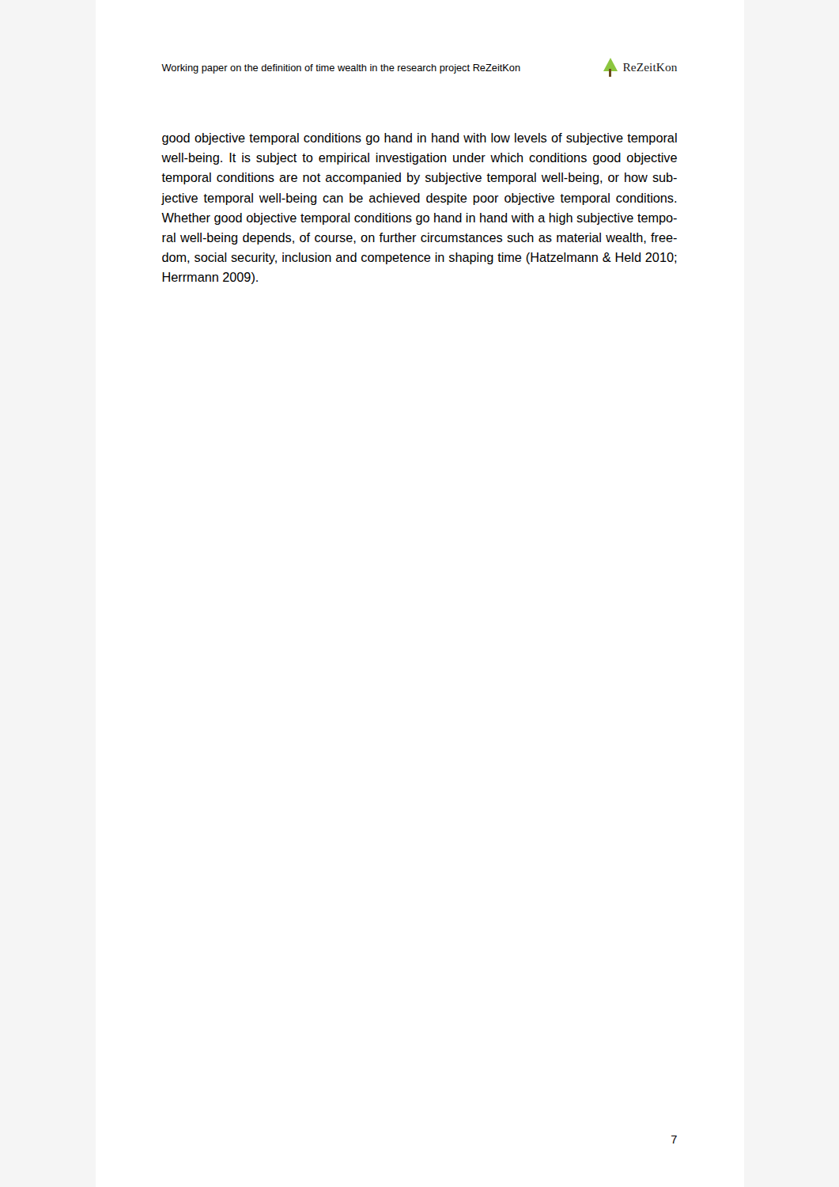Working paper on the definition of time wealth in the research project ReZeitKon
ReZeitKon
good objective temporal conditions go hand in hand with low levels of subjective temporal well-being. It is subject to empirical investigation under which conditions good objective temporal conditions are not accompanied by subjective temporal well-being, or how subjective temporal well-being can be achieved despite poor objective temporal conditions. Whether good objective temporal conditions go hand in hand with a high subjective temporal well-being depends, of course, on further circumstances such as material wealth, freedom, social security, inclusion and competence in shaping time (Hatzelmann & Held 2010; Herrmann 2009).
7